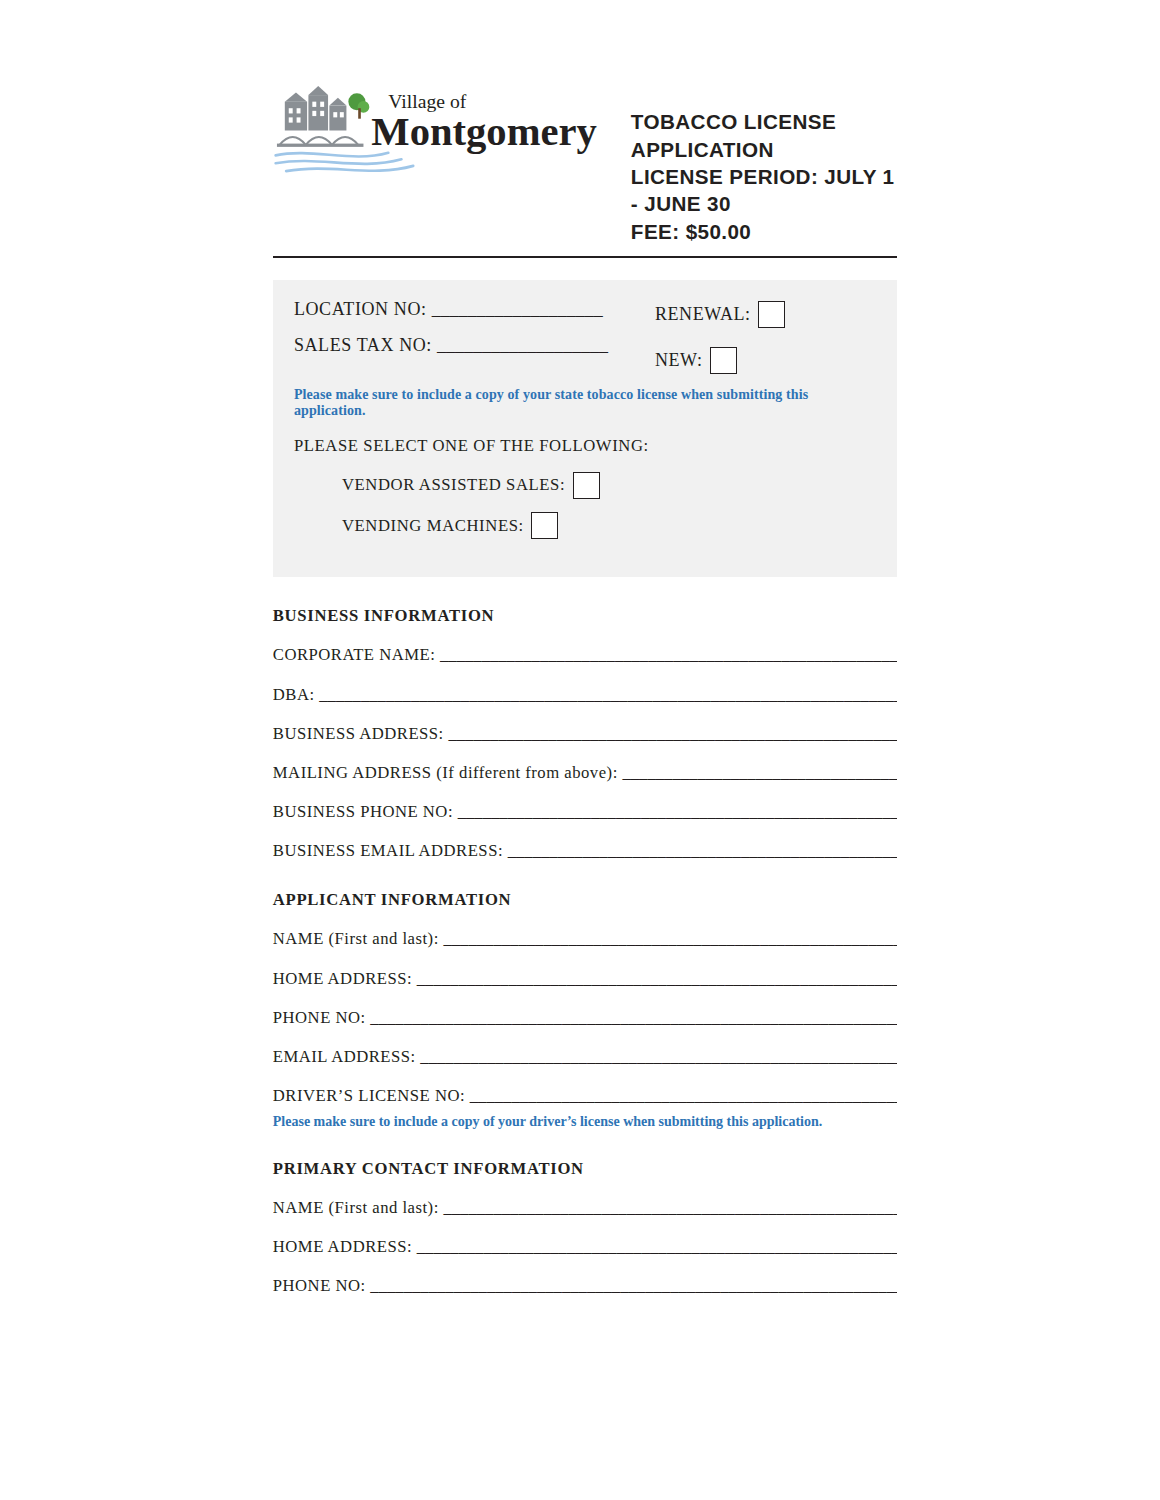Village of Montgomery
Tobacco License Application
License Period: July 1 - June 30
Fee: $50.00
LOCATION NO: ___________________
SALES TAX NO: ___________________
RENEWAL:
NEW:
Please make sure to include a copy of your state tobacco license when submitting this application.
PLEASE SELECT ONE OF THE FOLLOWING:
VENDOR ASSISTED SALES:
VENDING MACHINES:
BUSINESS INFORMATION
CORPORATE NAME: _______________________________________________________________
DBA: _________________________________________________________________________
BUSINESS ADDRESS: ____________________________________________________________
MAILING ADDRESS (If different from above): _______________________________________
BUSINESS PHONE NO: __________________________________________________________
BUSINESS EMAIL ADDRESS: _____________________________________________________
APPLICANT INFORMATION
NAME (First and last): _________________________________________________________
HOME ADDRESS: _______________________________________________________________
PHONE NO: ___________________________________________________________________
EMAIL ADDRESS: ______________________________________________________________
DRIVER’S LICENSE NO: _________________________________________________________
Please make sure to include a copy of your driver’s license when submitting this application.
PRIMARY CONTACT INFORMATION
NAME (First and last): _________________________________________________________
HOME ADDRESS: _______________________________________________________________
PHONE NO: ___________________________________________________________________